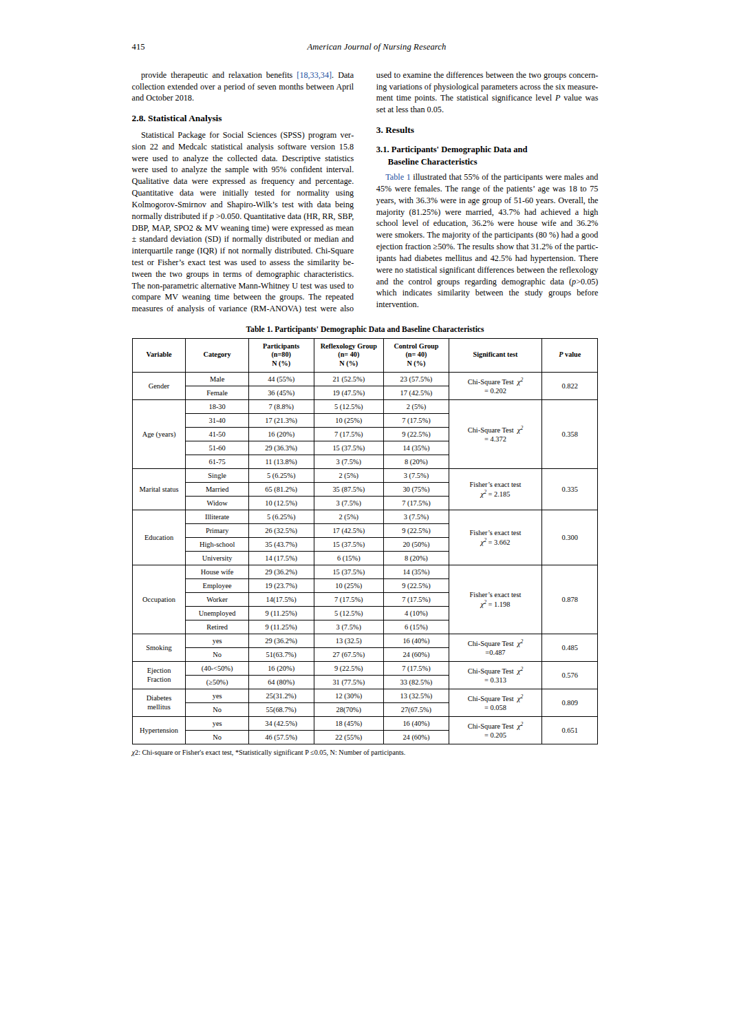415
American Journal of Nursing Research
provide therapeutic and relaxation benefits [18,33,34]. Data collection extended over a period of seven months between April and October 2018.
2.8. Statistical Analysis
Statistical Package for Social Sciences (SPSS) program version 22 and Medcalc statistical analysis software version 15.8 were used to analyze the collected data. Descriptive statistics were used to analyze the sample with 95% confident interval. Qualitative data were expressed as frequency and percentage. Quantitative data were initially tested for normality using Kolmogorov-Smirnov and Shapiro-Wilk’s test with data being normally distributed if p >0.050. Quantitative data (HR, RR, SBP, DBP, MAP, SPO2 & MV weaning time) were expressed as mean ± standard deviation (SD) if normally distributed or median and interquartile range (IQR) if not normally distributed. Chi-Square test or Fisher’s exact test was used to assess the similarity between the two groups in terms of demographic characteristics. The non-parametric alternative Mann-Whitney U test was used to compare MV weaning time between the groups. The repeated measures of analysis of variance (RM-ANOVA) test were also used to examine the differences between the two groups concerning variations of physiological parameters across the six measurement time points. The statistical significance level P value was set at less than 0.05.
3. Results
3.1. Participants' Demographic Data andBaseline Characteristics
Table 1 illustrated that 55% of the participants were males and 45% were females. The range of the patients’ age was 18 to 75 years, with 36.3% were in age group of 51-60 years. Overall, the majority (81.25%) were married, 43.7% had achieved a high school level of education, 36.2% were house wife and 36.2% were smokers. The majority of the participants (80 %) had a good ejection fraction ≥50%. The results show that 31.2% of the participants had diabetes mellitus and 42.5% had hypertension. There were no statistical significant differences between the reflexology and the control groups regarding demographic data (p>0.05) which indicates similarity between the study groups before intervention.
Table 1. Participants' Demographic Data and Baseline Characteristics
| Variable | Category | Participants (n=80) N (%) | Reflexology Group (n= 40) N (%) | Control Group (n= 40) N (%) | Significant test | P value |
| --- | --- | --- | --- | --- | --- | --- |
| Gender | Male | 44 (55%) | 21 (52.5%) | 23 (57.5%) | Chi-Square Test χ 2 = 0.202 | 0.822 |
| Female | 36 (45%) | 19 (47.5%) | 17 (42.5%) |
| Age (years) | 18-30 | 7 (8.8%) | 5 (12.5%) | 2 (5%) | Chi-Square Test χ 2 = 4.372 | 0.358 |
| 31-40 | 17 (21.3%) | 10 (25%) | 7 (17.5%) |
| 41-50 | 16 (20%) | 7 (17.5%) | 9 (22.5%) |
| 51-60 | 29 (36.3%) | 15 (37.5%) | 14 (35%) |
| 61-75 | 11 (13.8%) | 3 (7.5%) | 8 (20%) |
| Marital status | Single | 5 (6.25%) | 2 (5%) | 3 (7.5%) | Fisher’s exact test χ 2 = 2.185 | 0.335 |
| Married | 65 (81.2%) | 35 (87.5%) | 30 (75%) |
| Widow | 10 (12.5%) | 3 (7.5%) | 7 (17.5%) |
| Education | Illiterate | 5 (6.25%) | 2 (5%) | 3 (7.5%) | Fisher’s exact test χ 2 = 3.662 | 0.300 |
| Primary | 26 (32.5%) | 17 (42.5%) | 9 (22.5%) |
| High-school | 35 (43.7%) | 15 (37.5%) | 20 (50%) |
| University | 14 (17.5%) | 6 (15%) | 8 (20%) |
| Occupation | House wife | 29 (36.2%) | 15 (37.5%) | 14 (35%) | Fisher’s exact test χ 2 = 1.198 | 0.878 |
| Employee | 19 (23.7%) | 10 (25%) | 9 (22.5%) |
| Worker | 14(17.5%) | 7 (17.5%) | 7 (17.5%) |
| Unemployed | 9 (11.25%) | 5 (12.5%) | 4 (10%) |
| Retired | 9 (11.25%) | 3 (7.5%) | 6 (15%) |
| Smoking | yes | 29 (36.2%) | 13 (32.5) | 16 (40%) | Chi-Square Test χ 2 =0.487 | 0.485 |
| No | 51(63.7%) | 27 (67.5%) | 24 (60%) |
| Ejection Fraction | (40-<50%) | 16 (20%) | 9 (22.5%) | 7 (17.5%) | Chi-Square Test χ 2 = 0.313 | 0.576 |
| (≥50%) | 64 (80%) | 31 (77.5%) | 33 (82.5%) |
| Diabetes mellitus | yes | 25(31.2%) | 12 (30%) | 13 (32.5%) | Chi-Square Test χ 2 = 0.058 | 0.809 |
| No | 55(68.7%) | 28(70%) | 27(67.5%) |
| Hypertension | yes | 34 (42.5%) | 18 (45%) | 16 (40%) | Chi-Square Test χ 2 = 0.205 | 0.651 |
| No | 46 (57.5%) | 22 (55%) | 24 (60%) |
χ2: Chi-square or Fisher's exact test, *Statistically significant P ≤0.05, N: Number of participants.